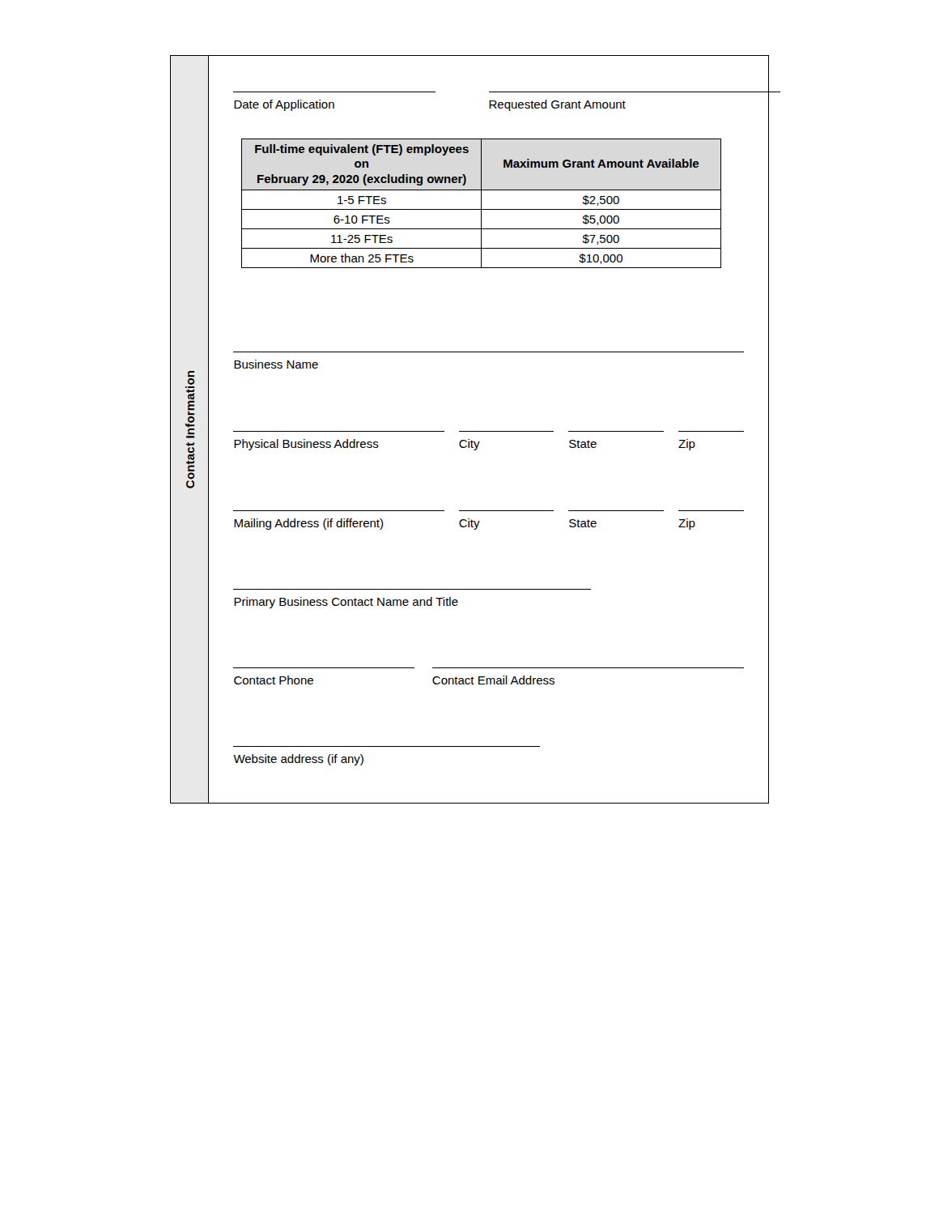Contact Information
Date of Application
Requested Grant Amount
| Full-time equivalent (FTE) employees on February 29, 2020 (excluding owner) | Maximum Grant Amount Available |
| --- | --- |
| 1-5 FTEs | $2,500 |
| 6-10 FTEs | $5,000 |
| 11-25 FTEs | $7,500 |
| More than 25 FTEs | $10,000 |
Business Name
Physical Business Address
City
State
Zip
Mailing Address (if different)
City
State
Zip
Primary Business Contact Name and Title
Contact Phone
Contact Email Address
Website address (if any)